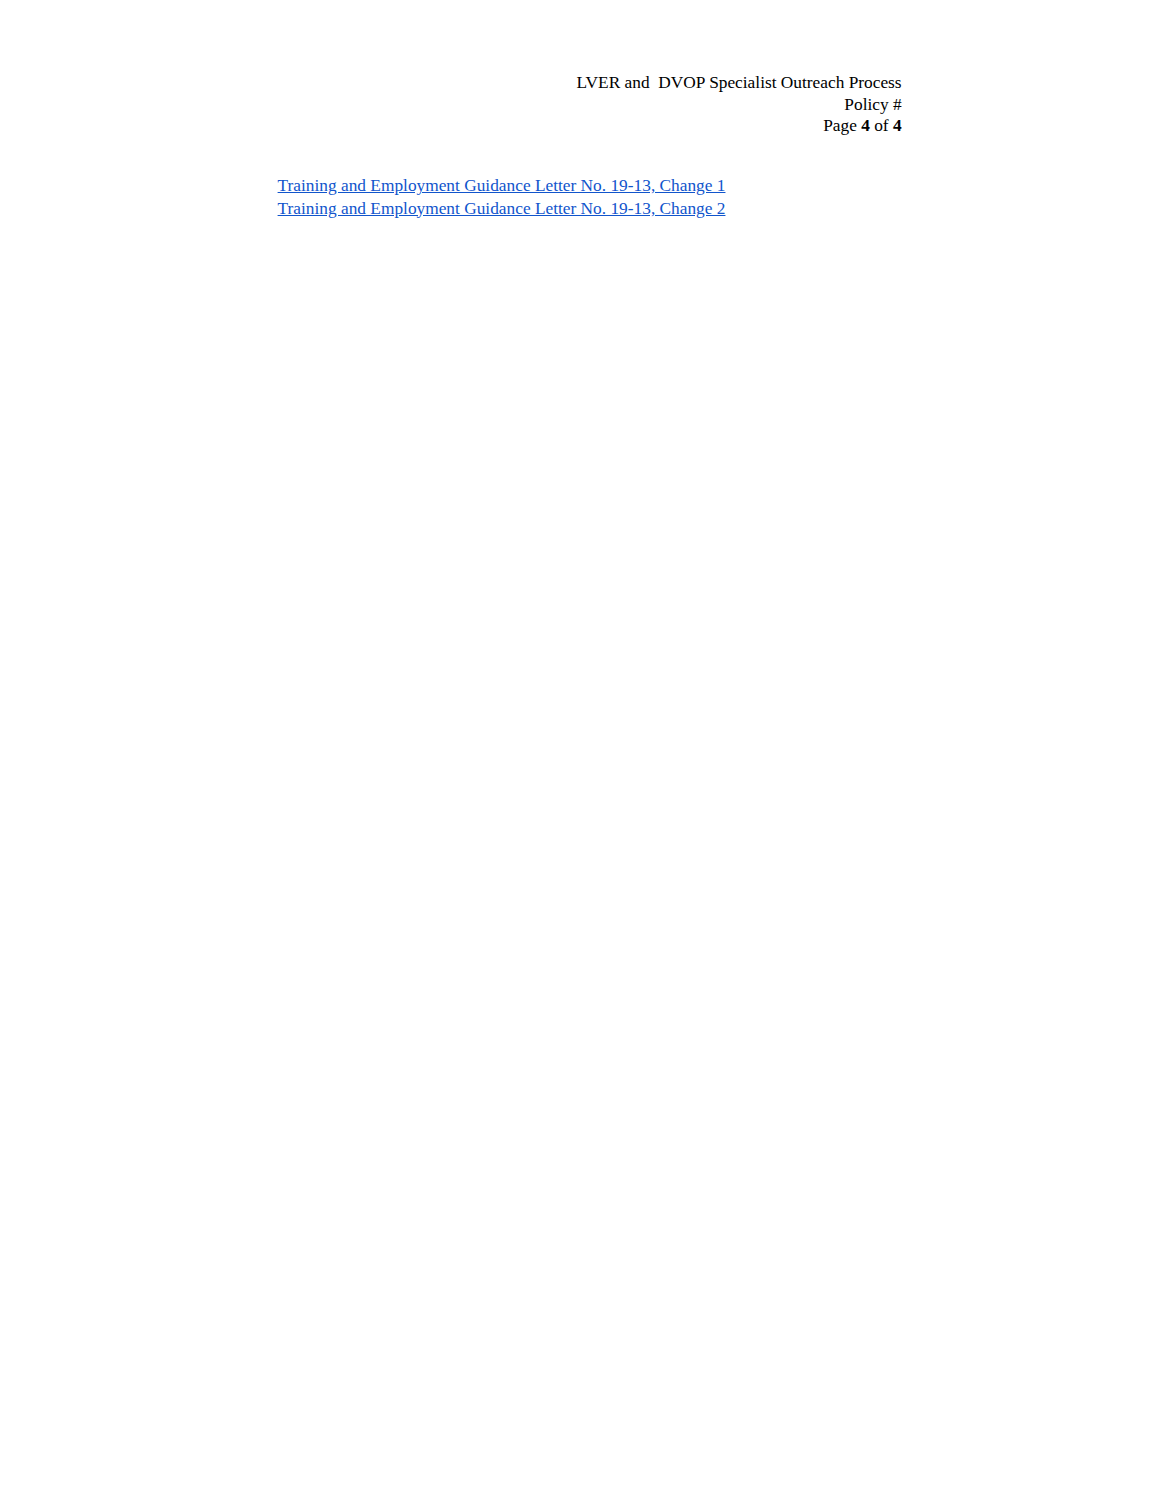LVER and DVOP Specialist Outreach Process Policy # Page 4 of 4
Training and Employment Guidance Letter No. 19-13, Change 1 Training and Employment Guidance Letter No. 19-13, Change 2